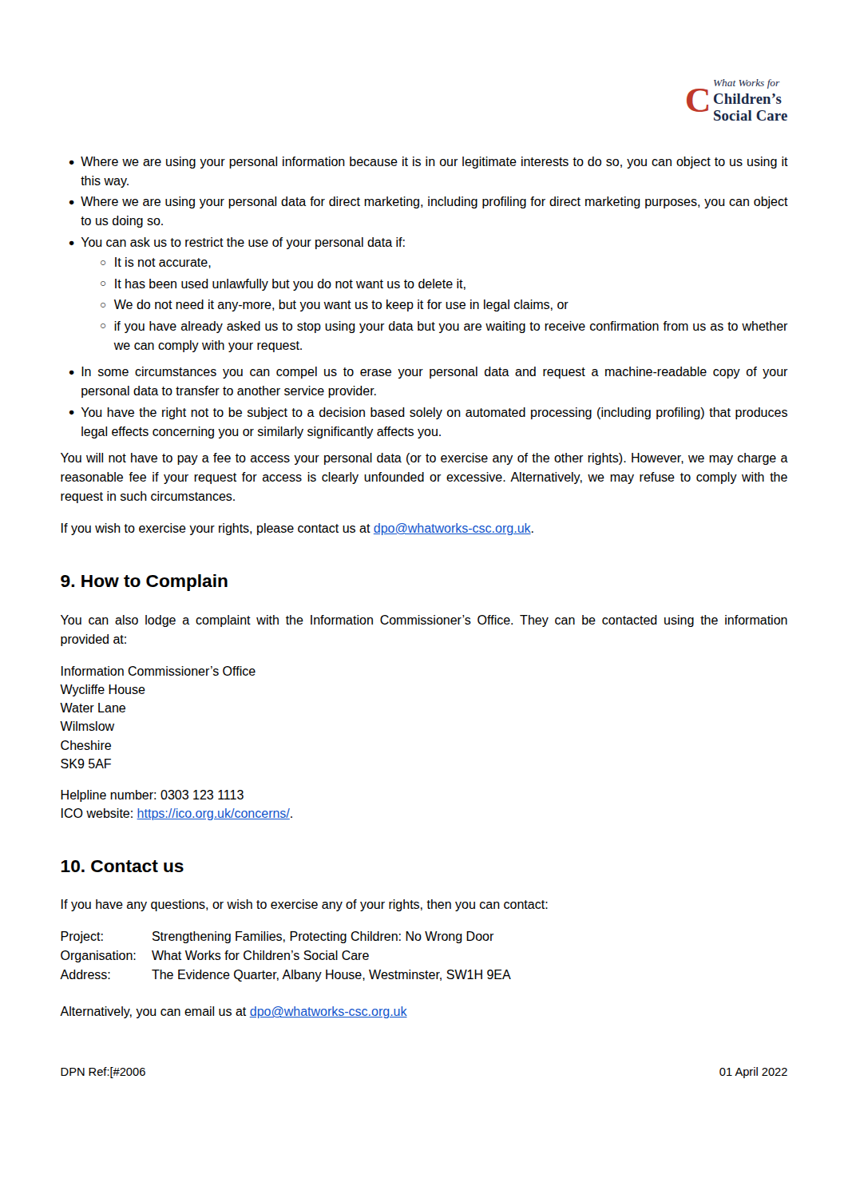C What Works for
Children’s
Social Care
Where we are using your personal information because it is in our legitimate interests to do so, you can object to us using it this way.
Where we are using your personal data for direct marketing, including profiling for direct marketing purposes, you can object to us doing so.
You can ask us to restrict the use of your personal data if:
It is not accurate,
It has been used unlawfully but you do not want us to delete it,
We do not need it any-more, but you want us to keep it for use in legal claims, or
if you have already asked us to stop using your data but you are waiting to receive confirmation from us as to whether we can comply with your request.
In some circumstances you can compel us to erase your personal data and request a machine-readable copy of your personal data to transfer to another service provider.
You have the right not to be subject to a decision based solely on automated processing (including profiling) that produces legal effects concerning you or similarly significantly affects you.
You will not have to pay a fee to access your personal data (or to exercise any of the other rights). However, we may charge a reasonable fee if your request for access is clearly unfounded or excessive. Alternatively, we may refuse to comply with the request in such circumstances.
If you wish to exercise your rights, please contact us at dpo@whatworks-csc.org.uk.
9. How to Complain
You can also lodge a complaint with the Information Commissioner’s Office. They can be contacted using the information provided at:
Information Commissioner’s Office
Wycliffe House
Water Lane
Wilmslow
Cheshire
SK9 5AF
Helpline number: 0303 123 1113
ICO website: https://ico.org.uk/concerns/.
10. Contact us
If you have any questions, or wish to exercise any of your rights, then you can contact:
| Project: | Strengthening Families, Protecting Children: No Wrong Door |
| Organisation: | What Works for Children’s Social Care |
| Address: | The Evidence Quarter, Albany House, Westminster, SW1H 9EA |
Alternatively, you can email us at dpo@whatworks-csc.org.uk
DPN Ref:[#2006 01 April 2022